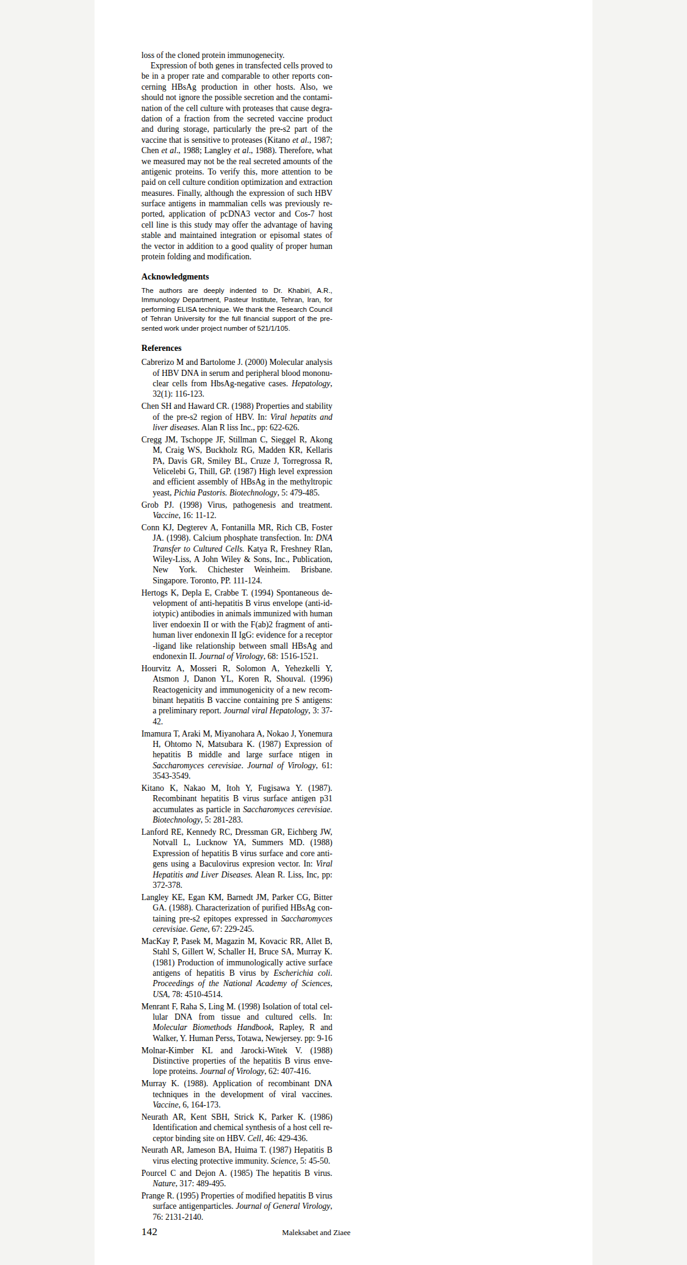loss of the cloned protein immunogenecity.
Expression of both genes in transfected cells proved to be in a proper rate and comparable to other reports concerning HBsAg production in other hosts. Also, we should not ignore the possible secretion and the contamination of the cell culture with proteases that cause degradation of a fraction from the secreted vaccine product and during storage, particularly the pre-s2 part of the vaccine that is sensitive to proteases (Kitano et al., 1987; Chen et al., 1988; Langley et al., 1988). Therefore, what we measured may not be the real secreted amounts of the antigenic proteins. To verify this, more attention to be paid on cell culture condition optimization and extraction measures. Finally, although the expression of such HBV surface antigens in mammalian cells was previously reported, application of pcDNA3 vector and Cos-7 host cell line is this study may offer the advantage of having stable and maintained integration or episomal states of the vector in addition to a good quality of proper human protein folding and modification.
Acknowledgments
The authors are deeply indented to Dr. Khabiri, A.R., Immunology Department, Pasteur Institute, Tehran, Iran, for performing ELISA technique. We thank the Research Council of Tehran University for the full financial support of the presented work under project number of 521/1/105.
References
Cabrerizo M and Bartolome J. (2000) Molecular analysis of HBV DNA in serum and peripheral blood mononuclear cells from HbsAg-negative cases. Hepatology, 32(1): 116-123.
Chen SH and Haward CR. (1988) Properties and stability of the pre-s2 region of HBV. In: Viral hepatits and liver diseases. Alan R liss Inc., pp: 622-626.
Cregg JM, Tschoppe JF, Stillman C, Sieggel R, Akong M, Craig WS, Buckholz RG, Madden KR, Kellaris PA, Davis GR, Smiley BL, Cruze J, Torregrossa R, Velicelebi G, Thill, GP. (1987) High level expression and efficient assembly of HBsAg in the methyltropic yeast, Pichia Pastoris. Biotechnology, 5: 479-485.
Grob PJ. (1998) Virus, pathogenesis and treatment. Vaccine, 16: 11-12.
Conn KJ, Degterev A, Fontanilla MR, Rich CB, Foster JA. (1998). Calcium phosphate transfection. In: DNA Transfer to Cultured Cells. Katya R, Freshney RIan, Wiley-Liss, A John Wiley & Sons, Inc., Publication, New York. Chichester Weinheim. Brisbane. Singapore. Toronto, PP. 111-124.
Hertogs K, Depla E, Crabbe T. (1994) Spontaneous development of anti-hepatitis B virus envelope (anti-idiotypic) antibodies in animals immunized with human liver endoexin II or with the F(ab)2 fragment of anti-human liver endonexin II IgG: evidence for a receptor -ligand like relationship between small HBsAg and endonexin II. Journal of Virology, 68: 1516-1521.
Hourvitz A, Mosseri R, Solomon A, Yehezkelli Y, Atsmon J, Danon YL, Koren R, Shouval. (1996) Reactogenicity and immunogenicity of a new recombinant hepatitis B vaccine containing pre S antigens: a preliminary report. Journal viral Hepatology, 3: 37-42.
Imamura T, Araki M, Miyanohara A, Nokao J, Yonemura H, Ohtomo N, Matsubara K. (1987) Expression of hepatitis B middle and large surface ntigen in Saccharomyces cerevisiae. Journal of Virology, 61: 3543-3549.
Kitano K, Nakao M, Itoh Y, Fugisawa Y. (1987). Recombinant hepatitis B virus surface antigen p31 accumulates as particle in Saccharomyces cerevisiae. Biotechnology, 5: 281-283.
Lanford RE, Kennedy RC, Dressman GR, Eichberg JW, Notvall L, Lucknow YA, Summers MD. (1988) Expression of hepatitis B virus surface and core antigens using a Baculovirus expresion vector. In: Viral Hepatitis and Liver Diseases. Alean R. Liss, Inc, pp: 372-378.
Langley KE, Egan KM, Barnedt JM, Parker CG, Bitter GA. (1988). Characterization of purified HBsAg containing pre-s2 epitopes expressed in Saccharomyces cerevisiae. Gene, 67: 229-245.
MacKay P, Pasek M, Magazin M, Kovacic RR, Allet B, Stahl S, Gillert W, Schaller H, Bruce SA, Murray K. (1981) Production of immunologically active surface antigens of hepatitis B virus by Escherichia coli. Proceedings of the National Academy of Sciences, USA, 78: 4510-4514.
Menrant F, Raha S, Ling M. (1998) Isolation of total cellular DNA from tissue and cultured cells. In: Molecular Biomethods Handbook, Rapley, R and Walker, Y. Human Perss, Totawa, Newjersey. pp: 9-16
Molnar-Kimber KL and Jarocki-Witek V. (1988) Distinctive properties of the hepatitis B virus envelope proteins. Journal of Virology, 62: 407-416.
Murray K. (1988). Application of recombinant DNA techniques in the development of viral vaccines. Vaccine, 6, 164-173.
Neurath AR, Kent SBH, Strick K, Parker K. (1986) Identification and chemical synthesis of a host cell receptor binding site on HBV. Cell, 46: 429-436.
Neurath AR, Jameson BA, Huima T. (1987) Hepatitis B virus electing protective immunity. Science, 5: 45-50.
Pourcel C and Dejon A. (1985) The hepatitis B virus. Nature, 317: 489-495.
Prange R. (1995) Properties of modified hepatitis B virus surface antigenparticles. Journal of General Virology, 76: 2131-2140.
142
Maleksabet and Ziaee